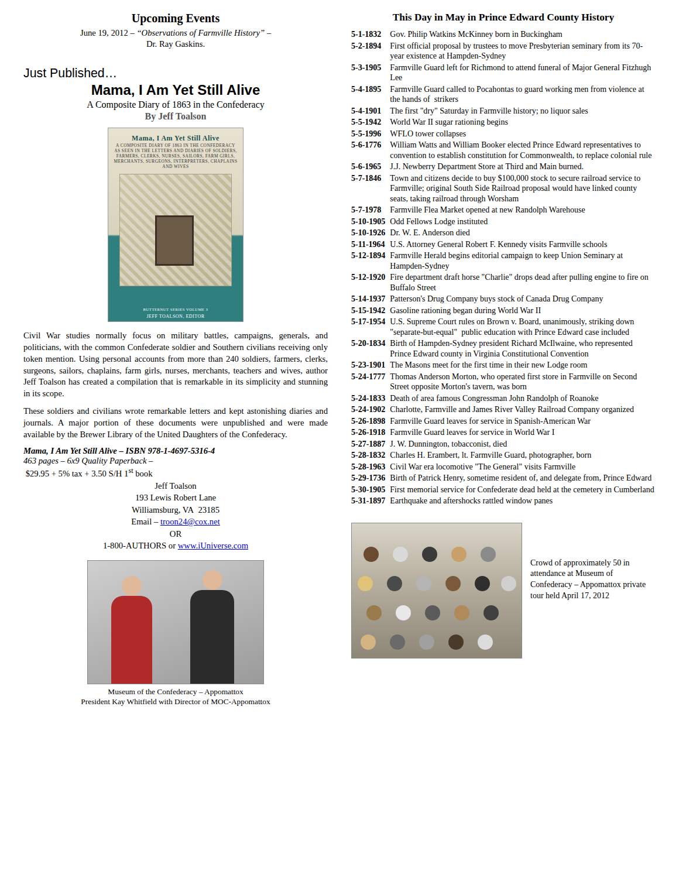Upcoming Events
June 19, 2012 – “Observations of Farmville History” –
Dr. Ray Gaskins.
Just Published…
Mama, I Am Yet Still Alive
A Composite Diary of 1863 in the Confederacy
By Jeff Toalson
Mama, I Am Yet Still Alive
A COMPOSITE DIARY OF 1863 IN THE CONFEDERACY
AS SEEN IN THE LETTERS AND DIARIES OF SOLDIERS, FARMERS, CLERKS, NURSES, SAILORS, FARM GIRLS, MERCHANTS, SURGEONS, INTERPRETERS, CHAPLAINS AND WIVES
BUTTERNUT SERIES VOLUME 3
JEFF TOALSON, EDITOR
Civil War studies normally focus on military battles, campaigns, generals, and politicians, with the common Confederate soldier and Southern civilians receiving only token mention. Using personal accounts from more than 240 soldiers, farmers, clerks, surgeons, sailors, chaplains, farm girls, nurses, merchants, teachers and wives, author Jeff Toalson has created a compilation that is remarkable in its simplicity and stunning in its scope.
These soldiers and civilians wrote remarkable letters and kept astonishing diaries and journals. A major portion of these documents were unpublished and were made available by the Brewer Library of the United Daughters of the Confederacy.
Mama, I Am Yet Still Alive – ISBN 978-1-4697-5316-4
463 pages – 6x9 Quality Paperback –
$29.95 + 5% tax + 3.50 S/H 1st book
Jeff Toalson
193 Lewis Robert Lane
Williamsburg, VA 23185
Email – troon24@cox.net
OR
1-800-AUTHORS or www.iUniverse.com
Museum of the Confederacy – Appomattox
President Kay Whitfield with Director of MOC-Appomattox
This Day in May in Prince Edward County History
| 5-1-1832 | Gov. Philip Watkins McKinney born in Buckingham |
| 5-2-1894 | First official proposal by trustees to move Presbyterian seminary from its 70-year existence at Hampden-Sydney |
| 5-3-1905 | Farmville Guard left for Richmond to attend funeral of Major General Fitzhugh Lee |
| 5-4-1895 | Farmville Guard called to Pocahontas to guard working men from violence at the hands of strikers |
| 5-4-1901 | The first "dry" Saturday in Farmville history; no liquor sales |
| 5-5-1942 | World War II sugar rationing begins |
| 5-5-1996 | WFLO tower collapses |
| 5-6-1776 | William Watts and William Booker elected Prince Edward representatives to convention to establish constitution for Commonwealth, to replace colonial rule |
| 5-6-1965 | J.J. Newberry Department Store at Third and Main burned. |
| 5-7-1846 | Town and citizens decide to buy $100,000 stock to secure railroad service to Farmville; original South Side Railroad proposal would have linked county seats, taking railroad through Worsham |
| 5-7-1978 | Farmville Flea Market opened at new Randolph Warehouse |
| 5-10-1905 | Odd Fellows Lodge instituted |
| 5-10-1926 | Dr. W. E. Anderson died |
| 5-11-1964 | U.S. Attorney General Robert F. Kennedy visits Farmville schools |
| 5-12-1894 | Farmville Herald begins editorial campaign to keep Union Seminary at Hampden-Sydney |
| 5-12-1920 | Fire department draft horse "Charlie" drops dead after pulling engine to fire on Buffalo Street |
| 5-14-1937 | Patterson's Drug Company buys stock of Canada Drug Company |
| 5-15-1942 | Gasoline rationing began during World War II |
| 5-17-1954 | U.S. Supreme Court rules on Brown v. Board, unanimously, striking down "separate-but-equal" public education with Prince Edward case included |
| 5-20-1834 | Birth of Hampden-Sydney president Richard McIlwaine, who represented Prince Edward county in Virginia Constitutional Convention |
| 5-23-1901 | The Masons meet for the first time in their new Lodge room |
| 5-24-1777 | Thomas Anderson Morton, who operated first store in Farmville on Second Street opposite Morton's tavern, was born |
| 5-24-1833 | Death of area famous Congressman John Randolph of Roanoke |
| 5-24-1902 | Charlotte, Farmville and James River Valley Railroad Company organized |
| 5-26-1898 | Farmville Guard leaves for service in Spanish-American War |
| 5-26-1918 | Farmville Guard leaves for service in World War I |
| 5-27-1887 | J. W. Dunnington, tobacconist, died |
| 5-28-1832 | Charles H. Erambert, lt. Farmville Guard, photographer, born |
| 5-28-1963 | Civil War era locomotive "The General" visits Farmville |
| 5-29-1736 | Birth of Patrick Henry, sometime resident of, and delegate from, Prince Edward |
| 5-30-1905 | First memorial service for Confederate dead held at the cemetery in Cumberland |
| 5-31-1897 | Earthquake and aftershocks rattled window panes |
Crowd of approximately 50 in attendance at Museum of Confederacy – Appomattox private tour held April 17, 2012